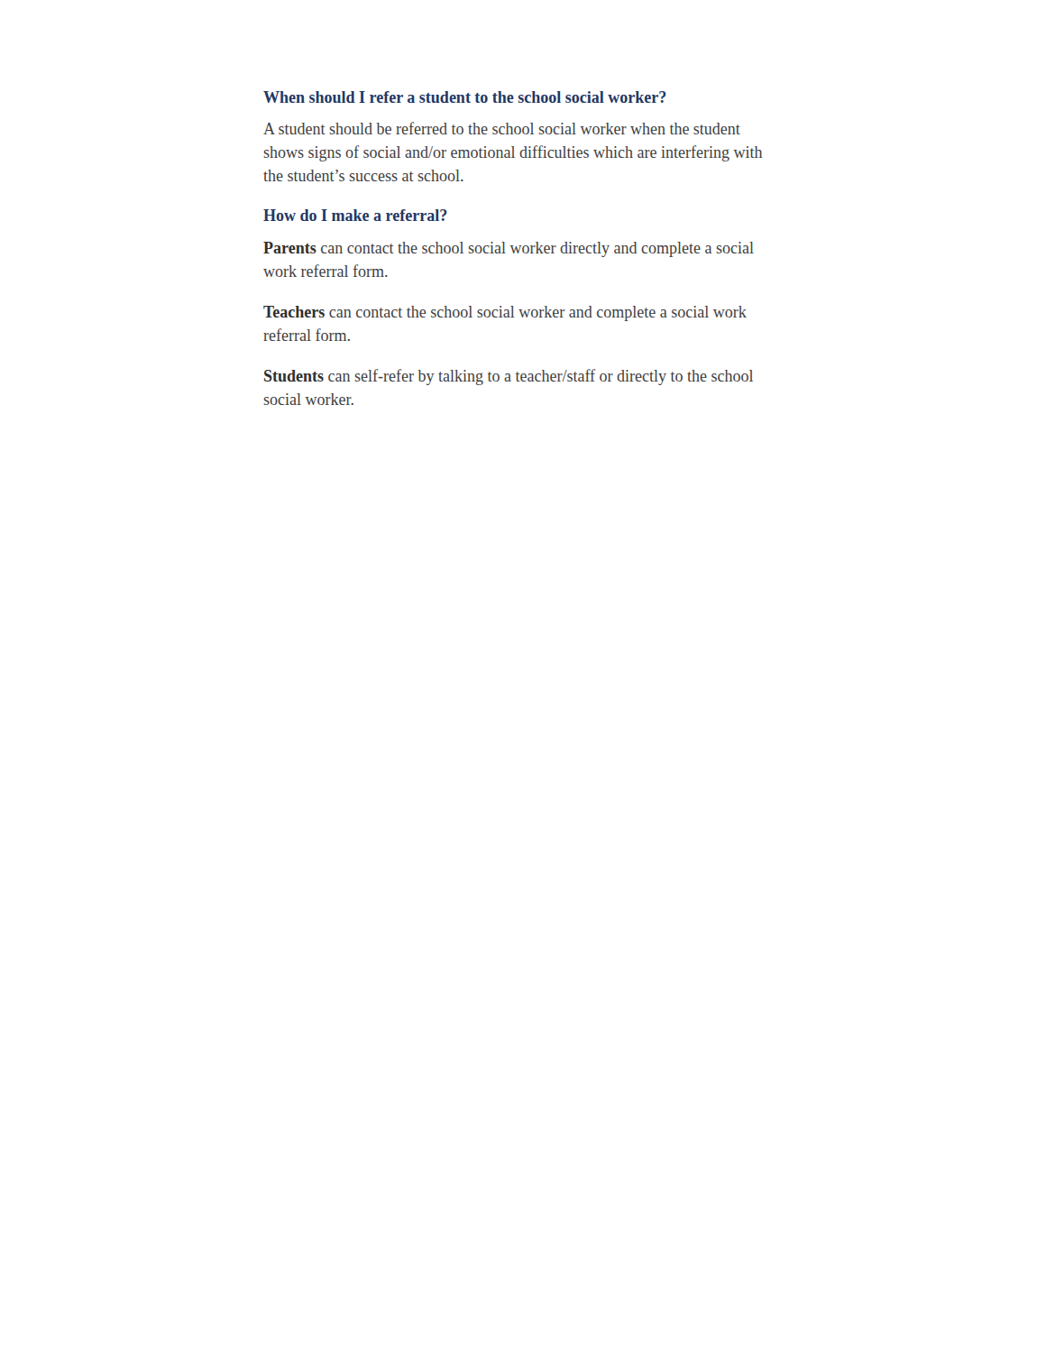When should I refer a student to the school social worker?
A student should be referred to the school social worker when the student shows signs of social and/or emotional difficulties which are interfering with the student’s success at school.
How do I make a referral?
Parents can contact the school social worker directly and complete a social work referral form.
Teachers can contact the school social worker and complete a social work referral form.
Students can self-refer by talking to a teacher/staff or directly to the school social worker.